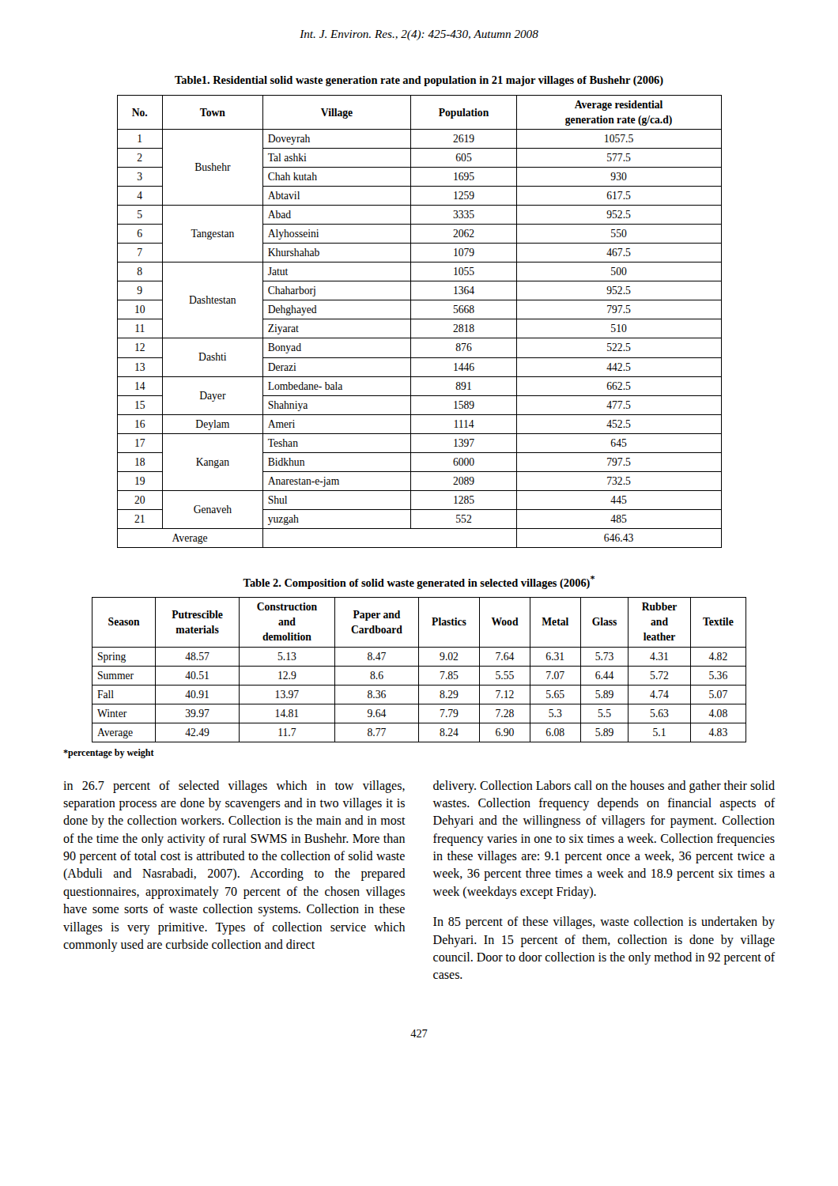Int. J. Environ. Res., 2(4): 425-430, Autumn 2008
Table1. Residential solid waste generation rate and population in 21 major villages of Bushehr (2006)
| No. | Town | Village | Population | Average residential generation rate (g/ca.d) |
| --- | --- | --- | --- | --- |
| 1 | Bushehr | Doveyrah | 2619 | 1057.5 |
| 2 | Tal ashki | 605 | 577.5 |
| 3 | Chah kutah | 1695 | 930 |
| 4 | Abtavil | 1259 | 617.5 |
| 5 | Tangestan | Abad | 3335 | 952.5 |
| 6 | Alyhosseini | 2062 | 550 |
| 7 | Khurshahab | 1079 | 467.5 |
| 8 | Dashtestan | Jatut | 1055 | 500 |
| 9 | Chaharborj | 1364 | 952.5 |
| 10 | Dehghayed | 5668 | 797.5 |
| 11 | Ziyarat | 2818 | 510 |
| 12 | Dashti | Bonyad | 876 | 522.5 |
| 13 | Derazi | 1446 | 442.5 |
| 14 | Dayer | Lombedane- bala | 891 | 662.5 |
| 15 | Shahniya | 1589 | 477.5 |
| 16 | Deylam | Ameri | 1114 | 452.5 |
| 17 | Kangan | Teshan | 1397 | 645 |
| 18 | Bidkhun | 6000 | 797.5 |
| 19 | Anarestan-e-jam | 2089 | 732.5 |
| 20 | Genaveh | Shul | 1285 | 445 |
| 21 | yuzgah | 552 | 485 |
| Average | | | 646.43 |
Table 2. Composition of solid waste generated in selected villages (2006)*
| Season | Putrescible materials | Construction and demolition | Paper and Cardboard | Plastics | Wood | Metal | Glass | Rubber and leather | Textile |
| --- | --- | --- | --- | --- | --- | --- | --- | --- | --- |
| Spring | 48.57 | 5.13 | 8.47 | 9.02 | 7.64 | 6.31 | 5.73 | 4.31 | 4.82 |
| Summer | 40.51 | 12.9 | 8.6 | 7.85 | 5.55 | 7.07 | 6.44 | 5.72 | 5.36 |
| Fall | 40.91 | 13.97 | 8.36 | 8.29 | 7.12 | 5.65 | 5.89 | 4.74 | 5.07 |
| Winter | 39.97 | 14.81 | 9.64 | 7.79 | 7.28 | 5.3 | 5.5 | 5.63 | 4.08 |
| Average | 42.49 | 11.7 | 8.77 | 8.24 | 6.90 | 6.08 | 5.89 | 5.1 | 4.83 |
*percentage by weight
in 26.7 percent of selected villages which in tow villages, separation process are done by scavengers and in two villages it is done by the collection workers. Collection is the main and in most of the time the only activity of rural SWMS in Bushehr. More than 90 percent of total cost is attributed to the collection of solid waste (Abduli and Nasrabadi, 2007). According to the prepared questionnaires, approximately 70 percent of the chosen villages have some sorts of waste collection systems. Collection in these villages is very primitive. Types of collection service which commonly used are curbside collection and direct
delivery. Collection Labors call on the houses and gather their solid wastes. Collection frequency depends on financial aspects of Dehyari and the willingness of villagers for payment. Collection frequency varies in one to six times a week. Collection frequencies in these villages are: 9.1 percent once a week, 36 percent twice a week, 36 percent three times a week and 18.9 percent six times a week (weekdays except Friday).
In 85 percent of these villages, waste collection is undertaken by Dehyari. In 15 percent of them, collection is done by village council. Door to door collection is the only method in 92 percent of cases.
427